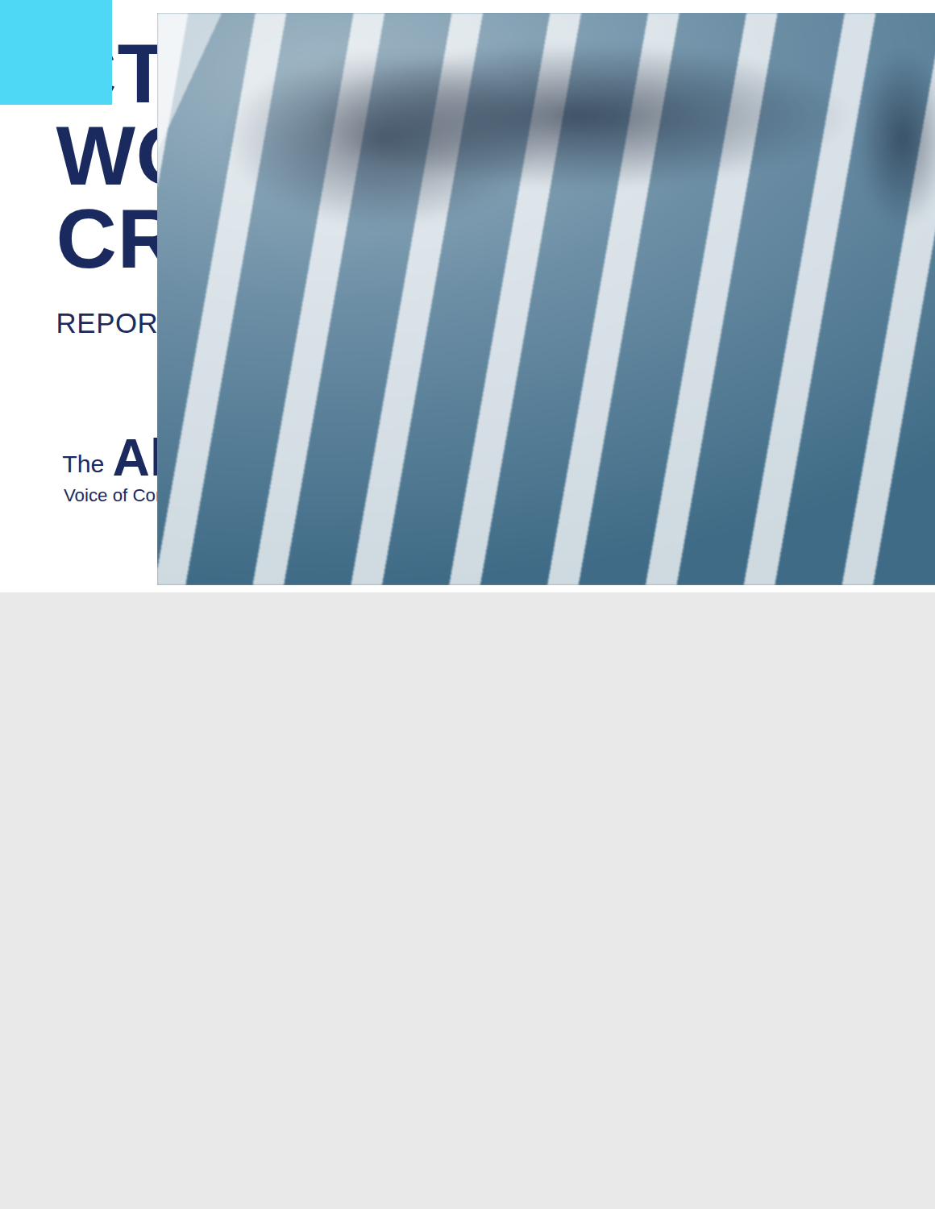CT Nonprofit
Workforce Crisis
Report + Nonprofit Survey Findings
The Alliance Voice of Community Nonprofits
January 2022